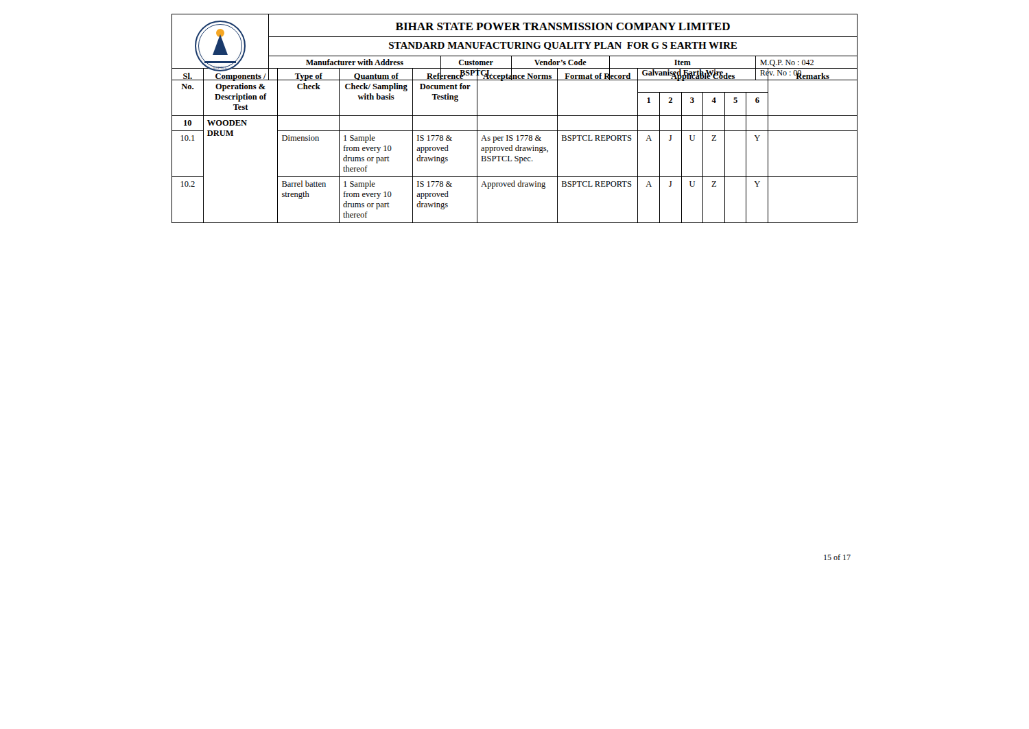| BSPTCL | BIHAR STATE POWER TRANSMISSION COMPANY LIMITED |
| STANDARD MANUFACTURING QUALITY PLAN FOR G S EARTH WIRE |
| Manufacturer with Address | Customer BSPTCL | Vendor’s Code | Item Galvanised Earth Wire | M.Q.P. No : 042 Rev. No : 00 |
| Sl. No. | Components / Operations & Description of Test | Type of Check | Quantum of Check/ Sampling with basis | Reference Document for Testing | Acceptance Norms | Format of Record | Applicable Codes | Remarks |
| --- | --- | --- | --- | --- | --- | --- | --- | --- |
| 1 | 2 | 3 | 4 | 5 | 6 |
| 10 | WOODEN DRUM | | | | | | | | | | | | |
| 10.1 | Dimension | 1 Sample from every 10 drums or part thereof | IS 1778 & approved drawings | As per IS 1778 & approved drawings, BSPTCL Spec. | BSPTCL REPORTS | A | J | U | Z | | Y | |
| 10.2 | Barrel batten strength | 1 Sample from every 10 drums or part thereof | IS 1778 & approved drawings | Approved drawing | BSPTCL REPORTS | A | J | U | Z | | Y | |
15 of 17